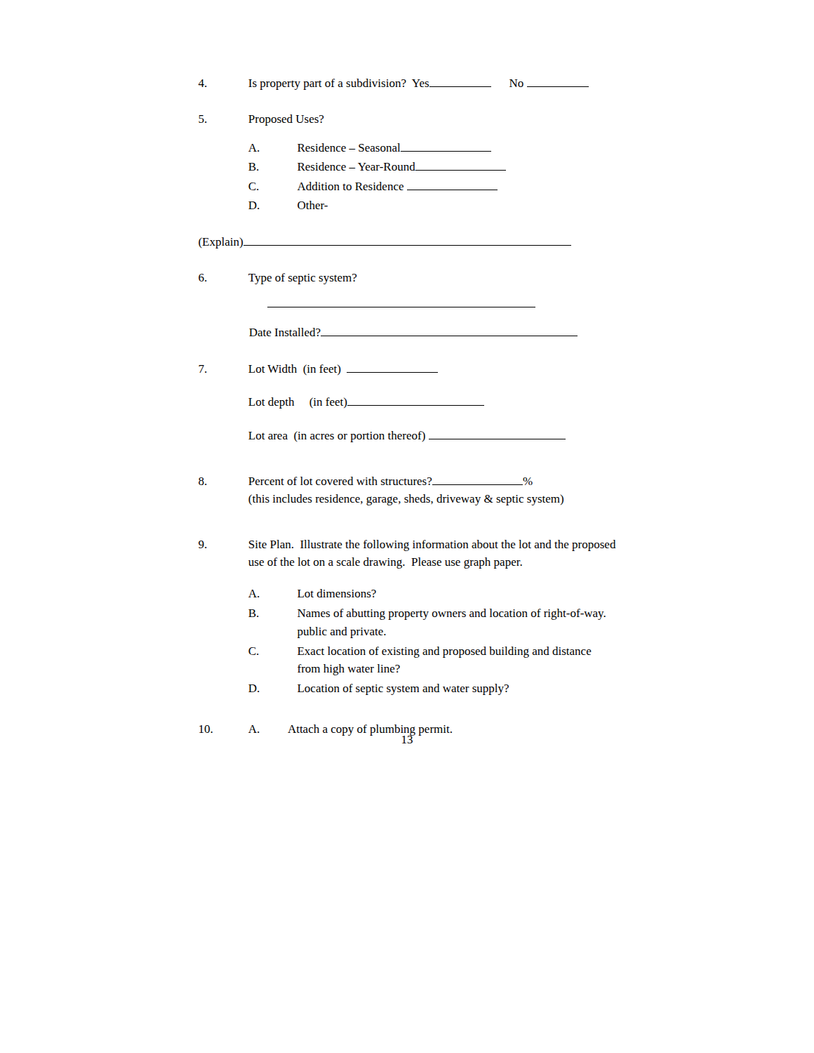4. Is property part of a subdivision? Yes No
5. Proposed Uses?
A. Residence – Seasonal
B. Residence – Year-Round
C. Addition to Residence
D. Other-
(Explain)
6. Type of septic system?
Date Installed?
7. Lot Width (in feet)
Lot depth (in feet)
Lot area (in acres or portion thereof)
8. Percent of lot covered with structures? %
(this includes residence, garage, sheds, driveway & septic system)
9. Site Plan. Illustrate the following information about the lot and the proposed use of the lot on a scale drawing. Please use graph paper.
A. Lot dimensions?
B. Names of abutting property owners and location of right-of-way. public and private.
C. Exact location of existing and proposed building and distance from high water line?
D. Location of septic system and water supply?
10. A. Attach a copy of plumbing permit.
13